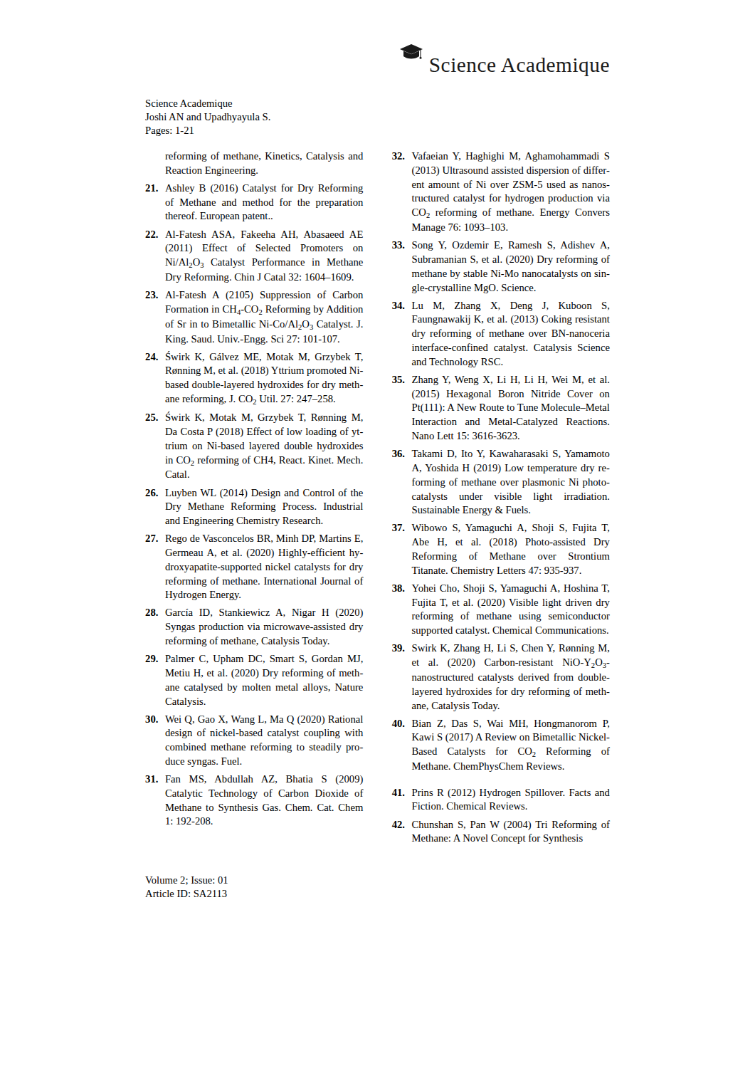Science Academique
Science Academique
Joshi AN and Upadhyayula S.
Pages: 1-21
reforming of methane, Kinetics, Catalysis and Reaction Engineering.
21. Ashley B (2016) Catalyst for Dry Reforming of Methane and method for the preparation thereof. European patent..
22. Al-Fatesh ASA, Fakeeha AH, Abasaeed AE (2011) Effect of Selected Promoters on Ni/Al2O3 Catalyst Performance in Methane Dry Reforming. Chin J Catal 32: 1604–1609.
23. Al-Fatesh A (2105) Suppression of Carbon Formation in CH4-CO2 Reforming by Addition of Sr in to Bimetallic Ni-Co/Al2O3 Catalyst. J. King. Saud. Univ.-Engg. Sci 27: 101-107.
24. Świrk K, Gálvez ME, Motak M, Grzybek T, Rønning M, et al. (2018) Yttrium promoted Ni-based double-layered hydroxides for dry methane reforming, J. CO2 Util. 27: 247–258.
25. Świrk K, Motak M, Grzybek T, Rønning M, Da Costa P (2018) Effect of low loading of yttrium on Ni-based layered double hydroxides in CO2 reforming of CH4, React. Kinet. Mech. Catal.
26. Luyben WL (2014) Design and Control of the Dry Methane Reforming Process. Industrial and Engineering Chemistry Research.
27. Rego de Vasconcelos BR, Minh DP, Martins E, Germeau A, et al. (2020) Highly-efficient hydroxyapatite-supported nickel catalysts for dry reforming of methane. International Journal of Hydrogen Energy.
28. García ID, Stankiewicz A, Nigar H (2020) Syngas production via microwave-assisted dry reforming of methane, Catalysis Today.
29. Palmer C, Upham DC, Smart S, Gordan MJ, Metiu H, et al. (2020) Dry reforming of methane catalysed by molten metal alloys, Nature Catalysis.
30. Wei Q, Gao X, Wang L, Ma Q (2020) Rational design of nickel-based catalyst coupling with combined methane reforming to steadily produce syngas. Fuel.
31. Fan MS, Abdullah AZ, Bhatia S (2009) Catalytic Technology of Carbon Dioxide of Methane to Synthesis Gas. Chem. Cat. Chem 1: 192-208.
32. Vafaeian Y, Haghighi M, Aghamohammadi S (2013) Ultrasound assisted dispersion of different amount of Ni over ZSM-5 used as nanostructured catalyst for hydrogen production via CO2 reforming of methane. Energy Convers Manage 76: 1093–103.
33. Song Y, Ozdemir E, Ramesh S, Adishev A, Subramanian S, et al. (2020) Dry reforming of methane by stable Ni-Mo nanocatalysts on single-crystalline MgO. Science.
34. Lu M, Zhang X, Deng J, Kuboon S, Faungnawakij K, et al. (2013) Coking resistant dry reforming of methane over BN-nanoceria interface-confined catalyst. Catalysis Science and Technology RSC.
35. Zhang Y, Weng X, Li H, Li H, Wei M, et al. (2015) Hexagonal Boron Nitride Cover on Pt(111): A New Route to Tune Molecule–Metal Interaction and Metal-Catalyzed Reactions. Nano Lett 15: 3616-3623.
36. Takami D, Ito Y, Kawaharasaki S, Yamamoto A, Yoshida H (2019) Low temperature dry reforming of methane over plasmonic Ni photocatalysts under visible light irradiation. Sustainable Energy & Fuels.
37. Wibowo S, Yamaguchi A, Shoji S, Fujita T, Abe H, et al. (2018) Photo-assisted Dry Reforming of Methane over Strontium Titanate. Chemistry Letters 47: 935-937.
38. Yohei Cho, Shoji S, Yamaguchi A, Hoshina T, Fujita T, et al. (2020) Visible light driven dry reforming of methane using semiconductor supported catalyst. Chemical Communications.
39. Swirk K, Zhang H, Li S, Chen Y, Rønning M, et al. (2020) Carbon-resistant NiO-Y2O3-nanostructured catalysts derived from double-layered hydroxides for dry reforming of methane, Catalysis Today.
40. Bian Z, Das S, Wai MH, Hongmanorom P, Kawi S (2017) A Review on Bimetallic Nickel-Based Catalysts for CO2 Reforming of Methane. ChemPhysChem Reviews.
41. Prins R (2012) Hydrogen Spillover. Facts and Fiction. Chemical Reviews.
42. Chunshan S, Pan W (2004) Tri Reforming of Methane: A Novel Concept for Synthesis
Volume 2; Issue: 01
Article ID: SA2113